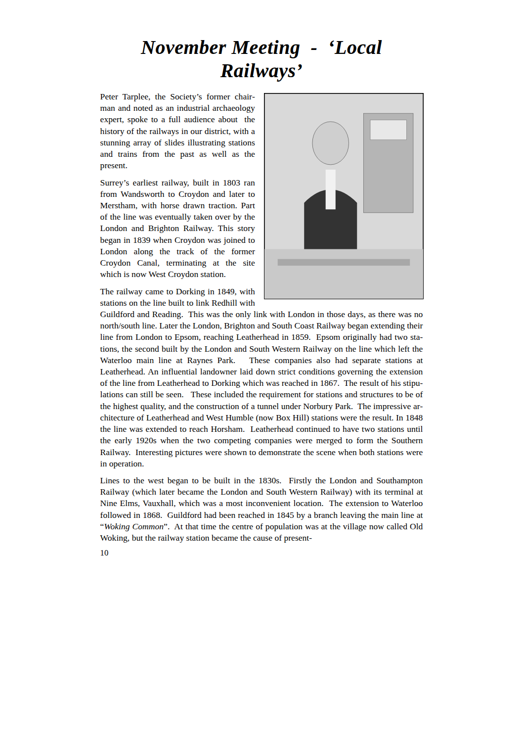November Meeting - ‘Local Railways’
Peter Tarplee, the Society’s former chairman and noted as an industrial archaeology expert, spoke to a full audience about the history of the railways in our district, with a stunning array of slides illustrating stations and trains from the past as well as the present.
Surrey’s earliest railway, built in 1803 ran from Wandsworth to Croydon and later to Merstham, with horse drawn traction. Part of the line was eventually taken over by the London and Brighton Railway. This story began in 1839 when Croydon was joined to London along the track of the former Croydon Canal, terminating at the site which is now West Croydon station.
The railway came to Dorking in 1849, with stations on the line built to link Redhill with Guildford and Reading. This was the only link with London in those days, as there was no north/south line. Later the London, Brighton and South Coast Railway began extending their line from London to Epsom, reaching Leatherhead in 1859. Epsom originally had two stations, the second built by the London and South Western Railway on the line which left the Waterloo main line at Raynes Park. These companies also had separate stations at Leatherhead. An influential landowner laid down strict conditions governing the extension of the line from Leatherhead to Dorking which was reached in 1867. The result of his stipulations can still be seen. These included the requirement for stations and structures to be of the highest quality, and the construction of a tunnel under Norbury Park. The impressive architecture of Leatherhead and West Humble (now Box Hill) stations were the result. In 1848 the line was extended to reach Horsham. Leatherhead continued to have two stations until the early 1920s when the two competing companies were merged to form the Southern Railway. Interesting pictures were shown to demonstrate the scene when both stations were in operation.
Lines to the west began to be built in the 1830s. Firstly the London and Southampton Railway (which later became the London and South Western Railway) with its terminal at Nine Elms, Vauxhall, which was a most inconvenient location. The extension to Waterloo followed in 1868. Guildford had been reached in 1845 by a branch leaving the main line at “Woking Common”. At that time the centre of population was at the village now called Old Woking, but the railway station became the cause of present-
10